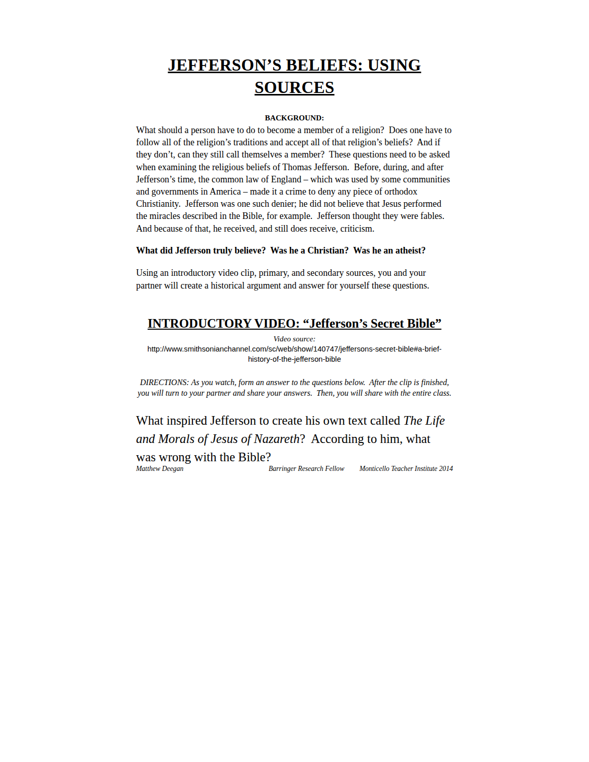JEFFERSON’S BELIEFS: USING SOURCES
BACKGROUND:
What should a person have to do to become a member of a religion? Does one have to follow all of the religion’s traditions and accept all of that religion’s beliefs? And if they don’t, can they still call themselves a member? These questions need to be asked when examining the religious beliefs of Thomas Jefferson. Before, during, and after Jefferson’s time, the common law of England – which was used by some communities and governments in America – made it a crime to deny any piece of orthodox Christianity. Jefferson was one such denier; he did not believe that Jesus performed the miracles described in the Bible, for example. Jefferson thought they were fables. And because of that, he received, and still does receive, criticism.
What did Jefferson truly believe? Was he a Christian? Was he an atheist?
Using an introductory video clip, primary, and secondary sources, you and your partner will create a historical argument and answer for yourself these questions.
INTRODUCTORY VIDEO: “Jefferson’s Secret Bible”
Video source:
http://www.smithsonianchannel.com/sc/web/show/140747/jeffersons-secret-bible#a-brief-history-of-the-jefferson-bible
DIRECTIONS: As you watch, form an answer to the questions below. After the clip is finished, you will turn to your partner and share your answers. Then, you will share with the entire class.
What inspired Jefferson to create his own text called The Life and Morals of Jesus of Nazareth? According to him, what was wrong with the Bible?
Matthew Deegan Barringer Research Fellow Monticello Teacher Institute 2014